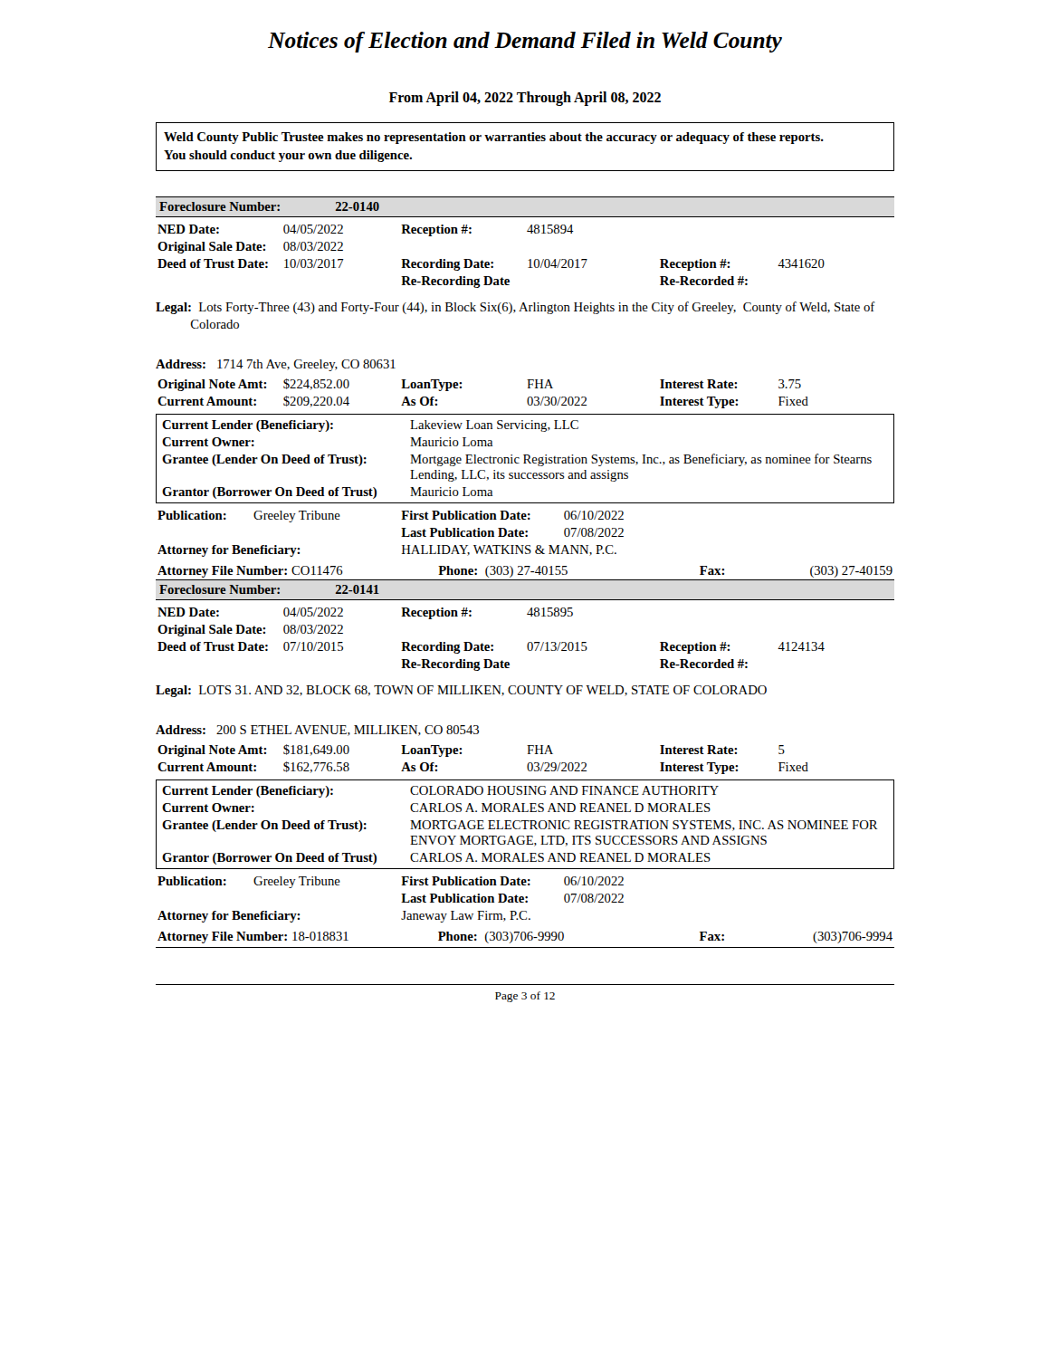Notices of Election and Demand Filed in Weld County
From April 04, 2022 Through April 08, 2022
Weld County Public Trustee makes no representation or warranties about the accuracy or adequacy of these reports.
You should conduct your own due diligence.
Foreclosure Number: 22-0140
| NED Date: | 04/05/2022 | Reception #: | 4815894 | | |
| Original Sale Date: | 08/03/2022 | | | | |
| Deed of Trust Date: | 10/03/2017 | Recording Date: | 10/04/2017 | Reception #: | 4341620 |
| | | Re-Recording Date | | Re-Recorded #: | |
Legal: Lots Forty-Three (43) and Forty-Four (44), in Block Six(6), Arlington Heights in the City of Greeley, County of Weld, State of Colorado
Address: 1714 7th Ave, Greeley, CO 80631
| Original Note Amt: | $224,852.00 | LoanType: | FHA | Interest Rate: | 3.75 |
| Current Amount: | $209,220.04 | As Of: | 03/30/2022 | Interest Type: | Fixed |
| Current Lender (Beneficiary): | Lakeview Loan Servicing, LLC |
| Current Owner: | Mauricio Loma |
| Grantee (Lender On Deed of Trust): | Mortgage Electronic Registration Systems, Inc., as Beneficiary, as nominee for Stearns Lending, LLC, its successors and assigns |
| Grantor (Borrower On Deed of Trust) | Mauricio Loma |
| Publication: | Greeley Tribune | First Publication Date: | 06/10/2022 | |
| | | Last Publication Date: | 07/08/2022 | |
| Attorney for Beneficiary: | HALLIDAY, WATKINS & MANN, P.C. |
| Attorney File Number: | CO11476 | Phone: | (303) 27-40155 | Fax: | (303) 27-40159 |
Foreclosure Number: 22-0141
| NED Date: | 04/05/2022 | Reception #: | 4815895 | | |
| Original Sale Date: | 08/03/2022 | | | | |
| Deed of Trust Date: | 07/10/2015 | Recording Date: | 07/13/2015 | Reception #: | 4124134 |
| | | Re-Recording Date | | Re-Recorded #: | |
Legal: LOTS 31. AND 32, BLOCK 68, TOWN OF MILLIKEN, COUNTY OF WELD, STATE OF COLORADO
Address: 200 S ETHEL AVENUE, MILLIKEN, CO 80543
| Original Note Amt: | $181,649.00 | LoanType: | FHA | Interest Rate: | 5 |
| Current Amount: | $162,776.58 | As Of: | 03/29/2022 | Interest Type: | Fixed |
| Current Lender (Beneficiary): | COLORADO HOUSING AND FINANCE AUTHORITY |
| Current Owner: | CARLOS A. MORALES AND REANEL D MORALES |
| Grantee (Lender On Deed of Trust): | MORTGAGE ELECTRONIC REGISTRATION SYSTEMS, INC. AS NOMINEE FOR ENVOY MORTGAGE, LTD, ITS SUCCESSORS AND ASSIGNS |
| Grantor (Borrower On Deed of Trust) | CARLOS A. MORALES AND REANEL D MORALES |
| Publication: | Greeley Tribune | First Publication Date: | 06/10/2022 | |
| | | Last Publication Date: | 07/08/2022 | |
| Attorney for Beneficiary: | Janeway Law Firm, P.C. |
| Attorney File Number: | 18-018831 | Phone: | (303)706-9990 | Fax: | (303)706-9994 |
Page 3 of 12